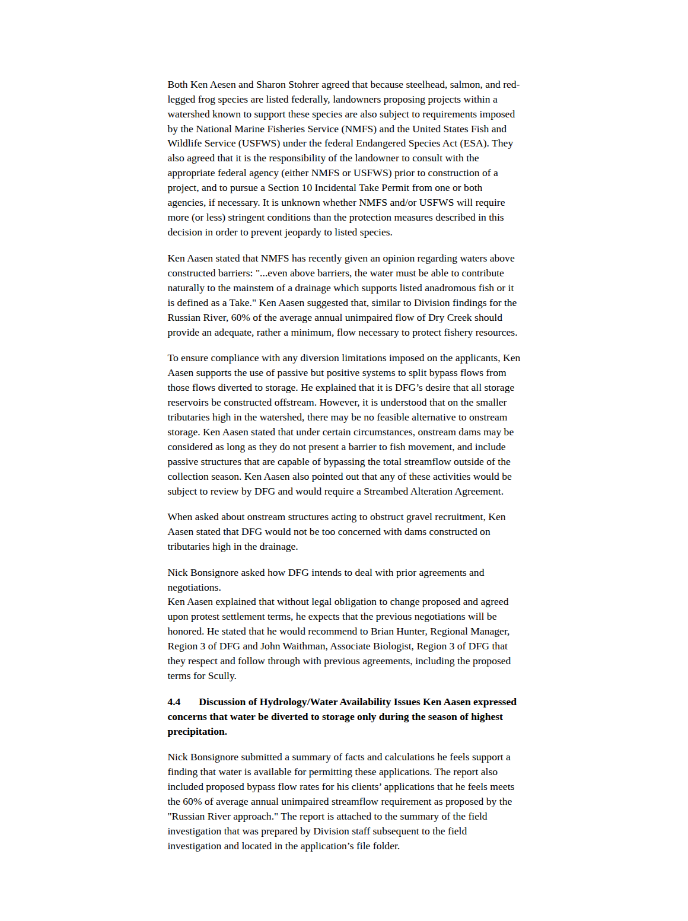Both Ken Aesen and Sharon Stohrer agreed that because steelhead, salmon, and red-legged frog species are listed federally, landowners proposing projects within a watershed known to support these species are also subject to requirements imposed by the National Marine Fisheries Service (NMFS) and the United States Fish and Wildlife Service (USFWS) under the federal Endangered Species Act (ESA). They also agreed that it is the responsibility of the landowner to consult with the appropriate federal agency (either NMFS or USFWS) prior to construction of a project, and to pursue a Section 10 Incidental Take Permit from one or both agencies, if necessary. It is unknown whether NMFS and/or USFWS will require more (or less) stringent conditions than the protection measures described in this decision in order to prevent jeopardy to listed species.
Ken Aasen stated that NMFS has recently given an opinion regarding waters above constructed barriers: "...even above barriers, the water must be able to contribute naturally to the mainstem of a drainage which supports listed anadromous fish or it is defined as a Take." Ken Aasen suggested that, similar to Division findings for the Russian River, 60% of the average annual unimpaired flow of Dry Creek should provide an adequate, rather a minimum, flow necessary to protect fishery resources.
To ensure compliance with any diversion limitations imposed on the applicants, Ken Aasen supports the use of passive but positive systems to split bypass flows from those flows diverted to storage. He explained that it is DFG’s desire that all storage reservoirs be constructed offstream. However, it is understood that on the smaller tributaries high in the watershed, there may be no feasible alternative to onstream storage. Ken Aasen stated that under certain circumstances, onstream dams may be considered as long as they do not present a barrier to fish movement, and include passive structures that are capable of bypassing the total streamflow outside of the collection season. Ken Aasen also pointed out that any of these activities would be subject to review by DFG and would require a Streambed Alteration Agreement.
When asked about onstream structures acting to obstruct gravel recruitment, Ken Aasen stated that DFG would not be too concerned with dams constructed on tributaries high in the drainage.
Nick Bonsignore asked how DFG intends to deal with prior agreements and negotiations.
Ken Aasen explained that without legal obligation to change proposed and agreed upon protest settlement terms, he expects that the previous negotiations will be honored. He stated that he would recommend to Brian Hunter, Regional Manager, Region 3 of DFG and John Waithman, Associate Biologist, Region 3 of DFG that they respect and follow through with previous agreements, including the proposed terms for Scully.
4.4 Discussion of Hydrology/Water Availability Issues Ken Aasen expressed concerns that water be diverted to storage only during the season of highest precipitation.
Nick Bonsignore submitted a summary of facts and calculations he feels support a finding that water is available for permitting these applications. The report also included proposed bypass flow rates for his clients’ applications that he feels meets the 60% of average annual unimpaired streamflow requirement as proposed by the "Russian River approach." The report is attached to the summary of the field investigation that was prepared by Division staff subsequent to the field investigation and located in the application’s file folder.